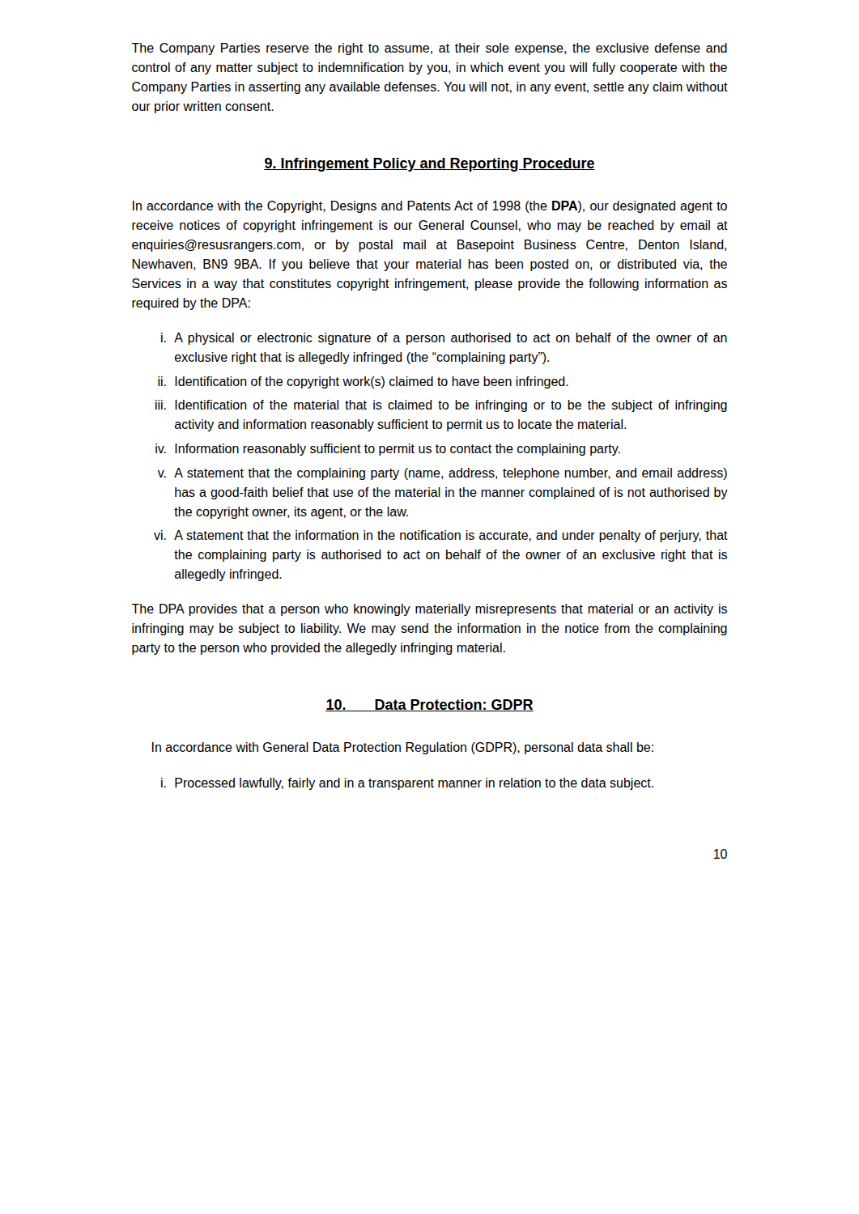The Company Parties reserve the right to assume, at their sole expense, the exclusive defense and control of any matter subject to indemnification by you, in which event you will fully cooperate with the Company Parties in asserting any available defenses. You will not, in any event, settle any claim without our prior written consent.
9. Infringement Policy and Reporting Procedure
In accordance with the Copyright, Designs and Patents Act of 1998 (the DPA), our designated agent to receive notices of copyright infringement is our General Counsel, who may be reached by email at enquiries@resusrangers.com, or by postal mail at Basepoint Business Centre, Denton Island, Newhaven, BN9 9BA. If you believe that your material has been posted on, or distributed via, the Services in a way that constitutes copyright infringement, please provide the following information as required by the DPA:
A physical or electronic signature of a person authorised to act on behalf of the owner of an exclusive right that is allegedly infringed (the “complaining party”).
Identification of the copyright work(s) claimed to have been infringed.
Identification of the material that is claimed to be infringing or to be the subject of infringing activity and information reasonably sufficient to permit us to locate the material.
Information reasonably sufficient to permit us to contact the complaining party.
A statement that the complaining party (name, address, telephone number, and email address) has a good-faith belief that use of the material in the manner complained of is not authorised by the copyright owner, its agent, or the law.
A statement that the information in the notification is accurate, and under penalty of perjury, that the complaining party is authorised to act on behalf of the owner of an exclusive right that is allegedly infringed.
The DPA provides that a person who knowingly materially misrepresents that material or an activity is infringing may be subject to liability. We may send the information in the notice from the complaining party to the person who provided the allegedly infringing material.
10. Data Protection: GDPR
In accordance with General Data Protection Regulation (GDPR), personal data shall be:
Processed lawfully, fairly and in a transparent manner in relation to the data subject.
10